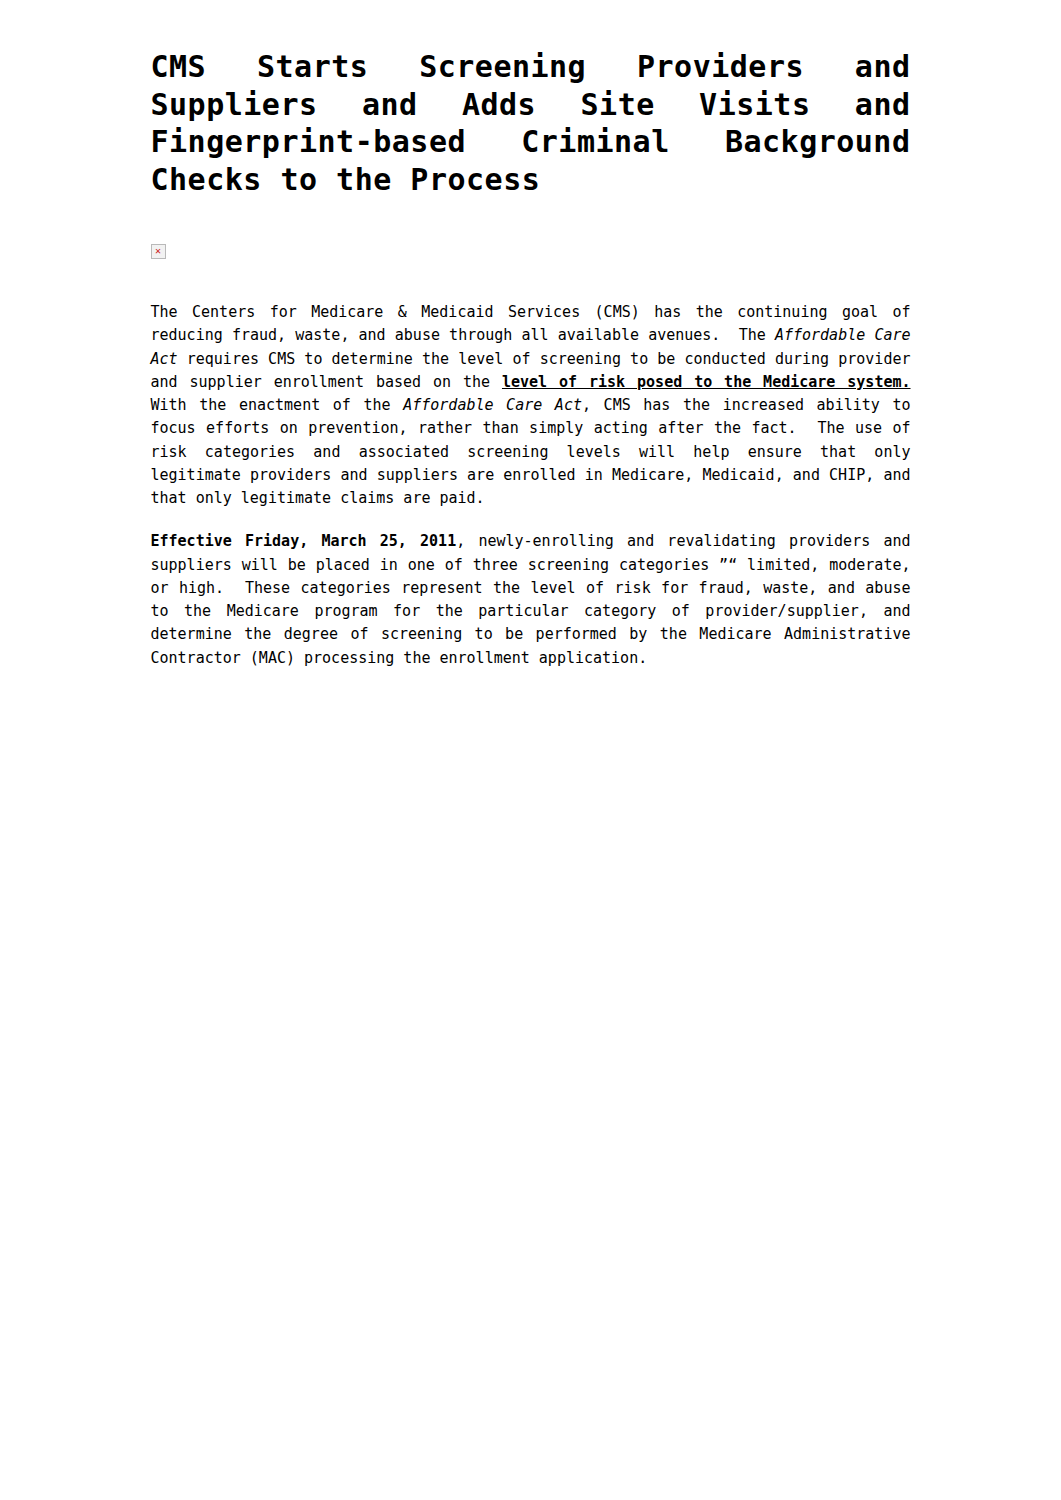CMS Starts Screening Providers and Suppliers and Adds Site Visits and Fingerprint-based Criminal Background Checks to the Process
✕
The Centers for Medicare & Medicaid Services (CMS) has the continuing goal of reducing fraud, waste, and abuse through all available avenues. The Affordable Care Act requires CMS to determine the level of screening to be conducted during provider and supplier enrollment based on the level of risk posed to the Medicare system. With the enactment of the Affordable Care Act, CMS has the increased ability to focus efforts on prevention, rather than simply acting after the fact. The use of risk categories and associated screening levels will help ensure that only legitimate providers and suppliers are enrolled in Medicare, Medicaid, and CHIP, and that only legitimate claims are paid.
Effective Friday, March 25, 2011, newly-enrolling and revalidating providers and suppliers will be placed in one of three screening categories ”“ limited, moderate, or high. These categories represent the level of risk for fraud, waste, and abuse to the Medicare program for the particular category of provider/supplier, and determine the degree of screening to be performed by the Medicare Administrative Contractor (MAC) processing the enrollment application.